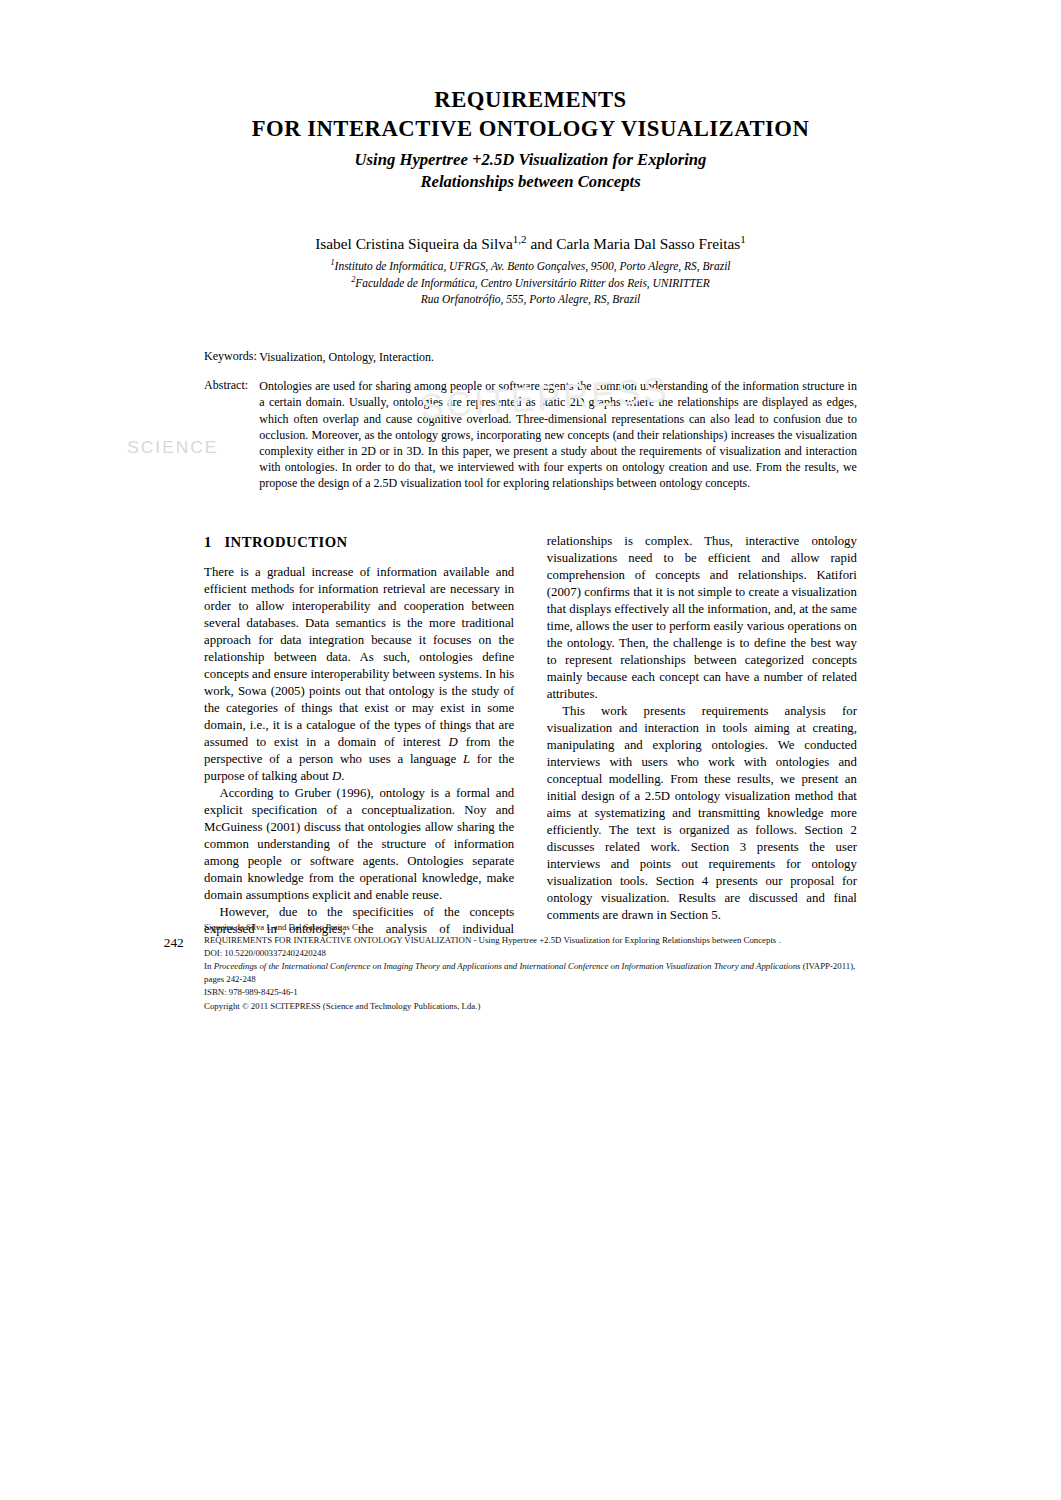SCITEPRESS
SCIENCE
REQUIREMENTS
FOR INTERACTIVE ONTOLOGY VISUALIZATION
Using Hypertree +2.5D Visualization for Exploring
Relationships between Concepts
Isabel Cristina Siqueira da Silva1,2 and Carla Maria Dal Sasso Freitas1
1 Instituto de Informática, UFRGS, Av. Bento Gonçalves, 9500, Porto Alegre, RS, Brazil
2 Faculdade de Informática, Centro Universitário Ritter dos Reis, UNIRITTER
Rua Orfanotrófio, 555, Porto Alegre, RS, Brazil
Keywords:
Visualization, Ontology, Interaction.
Abstract:
Ontologies are used for sharing among people or software agents the common understanding of the information structure in a certain domain. Usually, ontologies are represented as static 2D graphs where the relationships are displayed as edges, which often overlap and cause cognitive overload. Three-dimensional representations can also lead to confusion due to occlusion. Moreover, as the ontology grows, incorporating new concepts (and their relationships) increases the visualization complexity either in 2D or in 3D. In this paper, we present a study about the requirements of visualization and interaction with ontologies. In order to do that, we interviewed with four experts on ontology creation and use. From the results, we propose the design of a 2.5D visualization tool for exploring relationships between ontology concepts.
1 INTRODUCTION
There is a gradual increase of information available and efficient methods for information retrieval are necessary in order to allow interoperability and cooperation between several databases. Data semantics is the more traditional approach for data integration because it focuses on the relationship between data. As such, ontologies define concepts and ensure interoperability between systems. In his work, Sowa (2005) points out that ontology is the study of the categories of things that exist or may exist in some domain, i.e., it is a catalogue of the types of things that are assumed to exist in a domain of interest D from the perspective of a person who uses a language L for the purpose of talking about D.
According to Gruber (1996), ontology is a formal and explicit specification of a conceptualization. Noy and McGuiness (2001) discuss that ontologies allow sharing the common understanding of the structure of information among people or software agents. Ontologies separate domain knowledge from the operational knowledge, make domain assumptions explicit and enable reuse.
However, due to the specificities of the concepts expressed in ontologies, the analysis of individual relationships is complex. Thus, interactive ontology visualizations need to be efficient and allow rapid comprehension of concepts and relationships. Katifori (2007) confirms that it is not simple to create a visualization that displays effectively all the information, and, at the same time, allows the user to perform easily various operations on the ontology. Then, the challenge is to define the best way to represent relationships between categorized concepts mainly because each concept can have a number of related attributes.
This work presents requirements analysis for visualization and interaction in tools aiming at creating, manipulating and exploring ontologies. We conducted interviews with users who work with ontologies and conceptual modelling. From these results, we present an initial design of a 2.5D ontology visualization method that aims at systematizing and transmitting knowledge more efficiently. The text is organized as follows. Section 2 discusses related work. Section 3 presents the user interviews and points out requirements for ontology visualization tools. Section 4 presents our proposal for ontology visualization. Results are discussed and final comments are drawn in Section 5.
242
Siqueira da Silva I. and Dal Sasso Freitas C..
REQUIREMENTS FOR INTERACTIVE ONTOLOGY VISUALIZATION - Using Hypertree +2.5D Visualization for Exploring Relationships between Concepts .
DOI: 10.5220/0003372402420248
In Proceedings of the International Conference on Imaging Theory and Applications and International Conference on Information Visualization Theory and Applications (IVAPP-2011), pages 242-248
ISBN: 978-989-8425-46-1
Copyright © 2011 SCITEPRESS (Science and Technology Publications, Lda.)